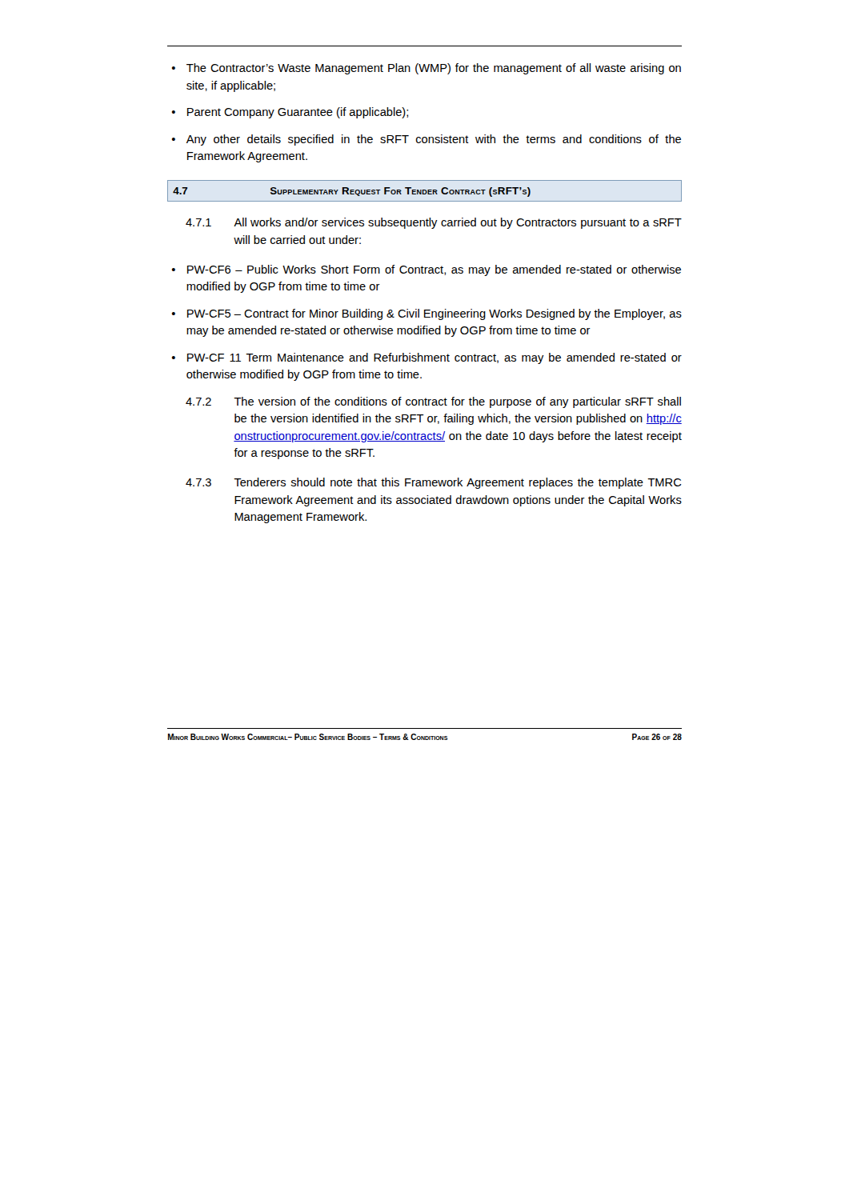The Contractor’s Waste Management Plan (WMP) for the management of all waste arising on site, if applicable;
Parent Company Guarantee (if applicable);
Any other details specified in the sRFT consistent with the terms and conditions of the Framework Agreement.
4.7 Supplementary Request For Tender Contract (sRFT’s)
4.7.1
All works and/or services subsequently carried out by Contractors pursuant to a sRFT will be carried out under:
PW-CF6 – Public Works Short Form of Contract, as may be amended re-stated or otherwise modified by OGP from time to time or
PW-CF5 – Contract for Minor Building & Civil Engineering Works Designed by the Employer, as may be amended re-stated or otherwise modified by OGP from time to time or
PW-CF 11 Term Maintenance and Refurbishment contract, as may be amended re-stated or otherwise modified by OGP from time to time.
4.7.2
The version of the conditions of contract for the purpose of any particular sRFT shall be the version identified in the sRFT or, failing which, the version published on http://constructionprocurement.gov.ie/contracts/ on the date 10 days before the latest receipt for a response to the sRFT.
4.7.3
Tenderers should note that this Framework Agreement replaces the template TMRC Framework Agreement and its associated drawdown options under the Capital Works Management Framework.
Minor Building Works Commercial– Public Service Bodies – Terms & Conditions
Page 26 of 28